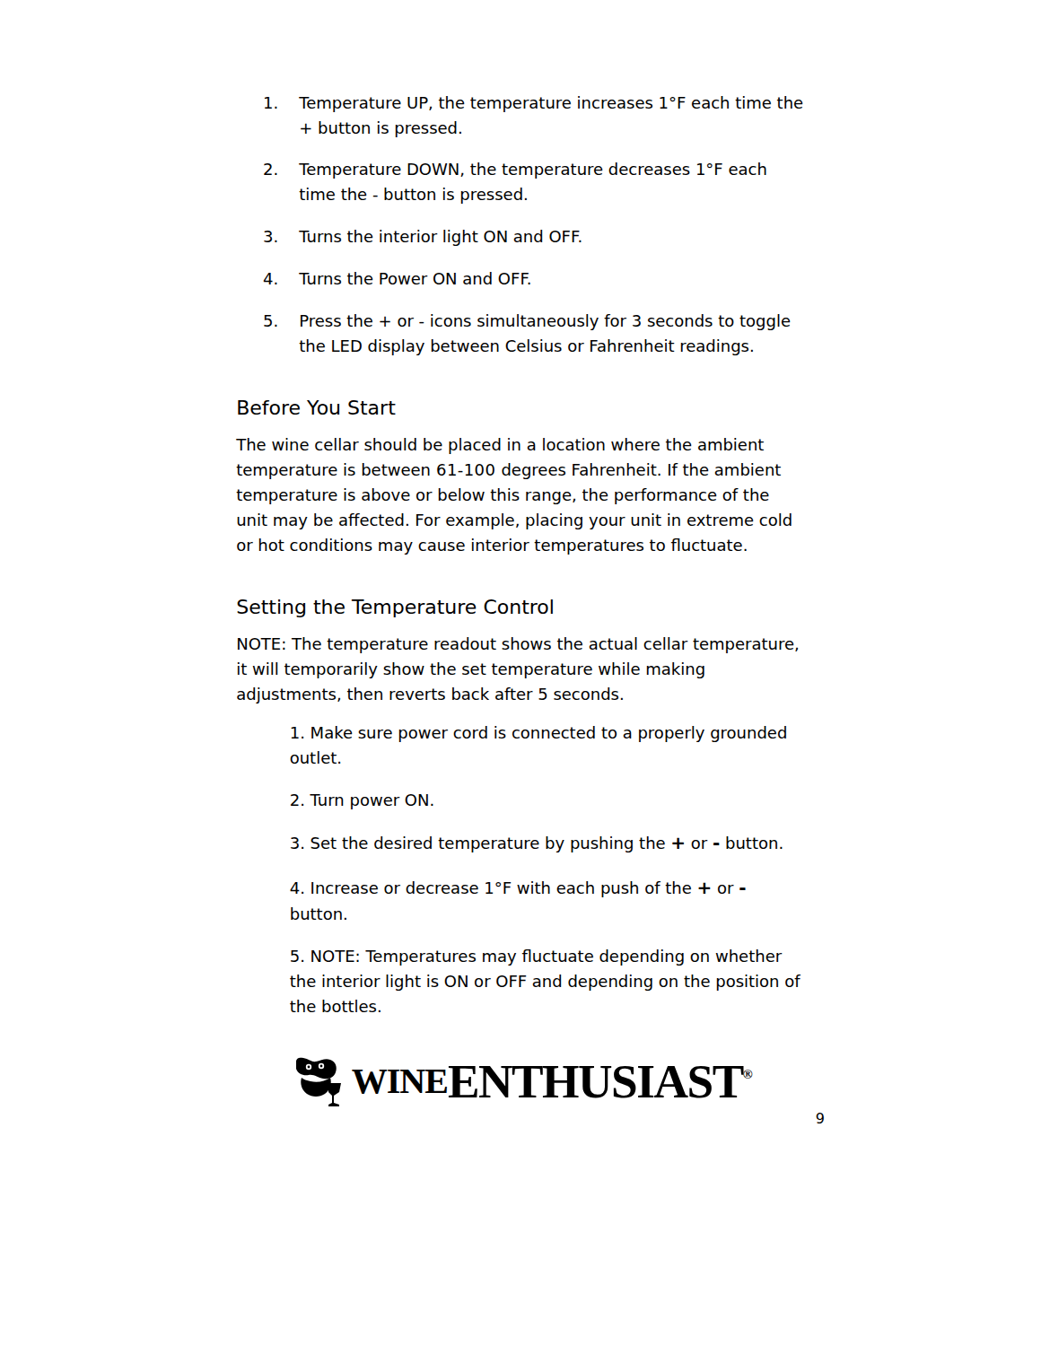Temperature UP, the temperature increases 1°F each time the + button is pressed.
Temperature DOWN, the temperature decreases 1°F each time the - button is pressed.
Turns the interior light ON and OFF.
Turns the Power ON and OFF.
Press the + or - icons simultaneously for 3 seconds to toggle the LED display between Celsius or Fahrenheit readings.
Before You Start
The wine cellar should be placed in a location where the ambient temperature is between 61‑100 degrees Fahrenheit. If the ambient temperature is above or below this range, the performance of the unit may be affected. For example, placing your unit in extreme cold or hot conditions may cause interior temperatures to fluctuate.
Setting the Temperature Control
NOTE: The temperature readout shows the actual cellar temperature, it will temporarily show the set temperature while making adjustments, then reverts back after 5 seconds.
1. Make sure power cord is connected to a properly grounded outlet.
2. Turn power ON.
3. Set the desired temperature by pushing the + or - button.
4. Increase or decrease 1°F with each push of the + or - button.
5. NOTE: Temperatures may fluctuate depending on whether the interior light is ON or OFF and depending on the position of the bottles.
WINE ENTHUSIAST®
9